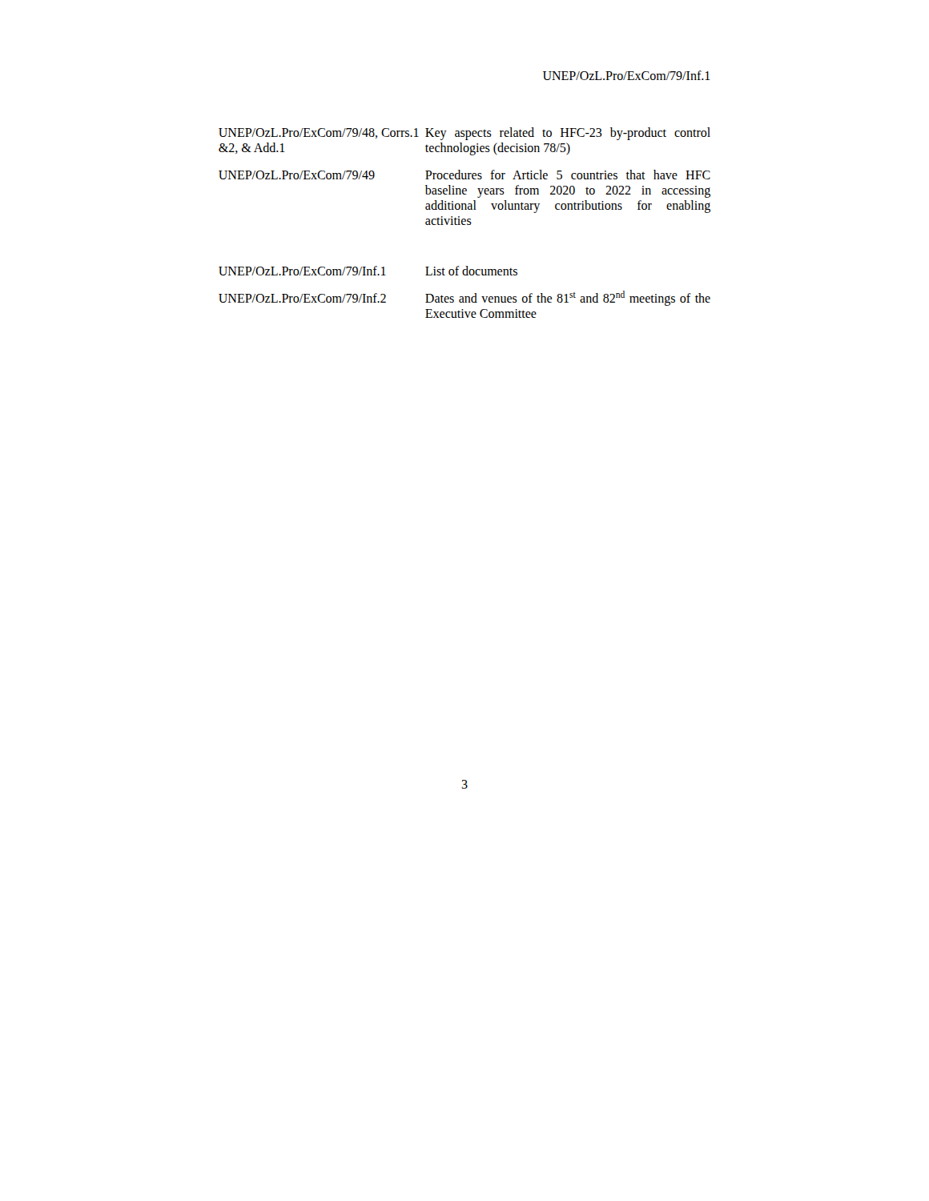UNEP/OzL.Pro/ExCom/79/Inf.1
| UNEP/OzL.Pro/ExCom/79/48, Corrs.1 &2, & Add.1 | Key aspects related to HFC-23 by-product control technologies (decision 78/5) |
| UNEP/OzL.Pro/ExCom/79/49 | Procedures for Article 5 countries that have HFC baseline years from 2020 to 2022 in accessing additional voluntary contributions for enabling activities |
| UNEP/OzL.Pro/ExCom/79/Inf.1 | List of documents |
| UNEP/OzL.Pro/ExCom/79/Inf.2 | Dates and venues of the 81 st and 82 nd meetings of the Executive Committee |
3